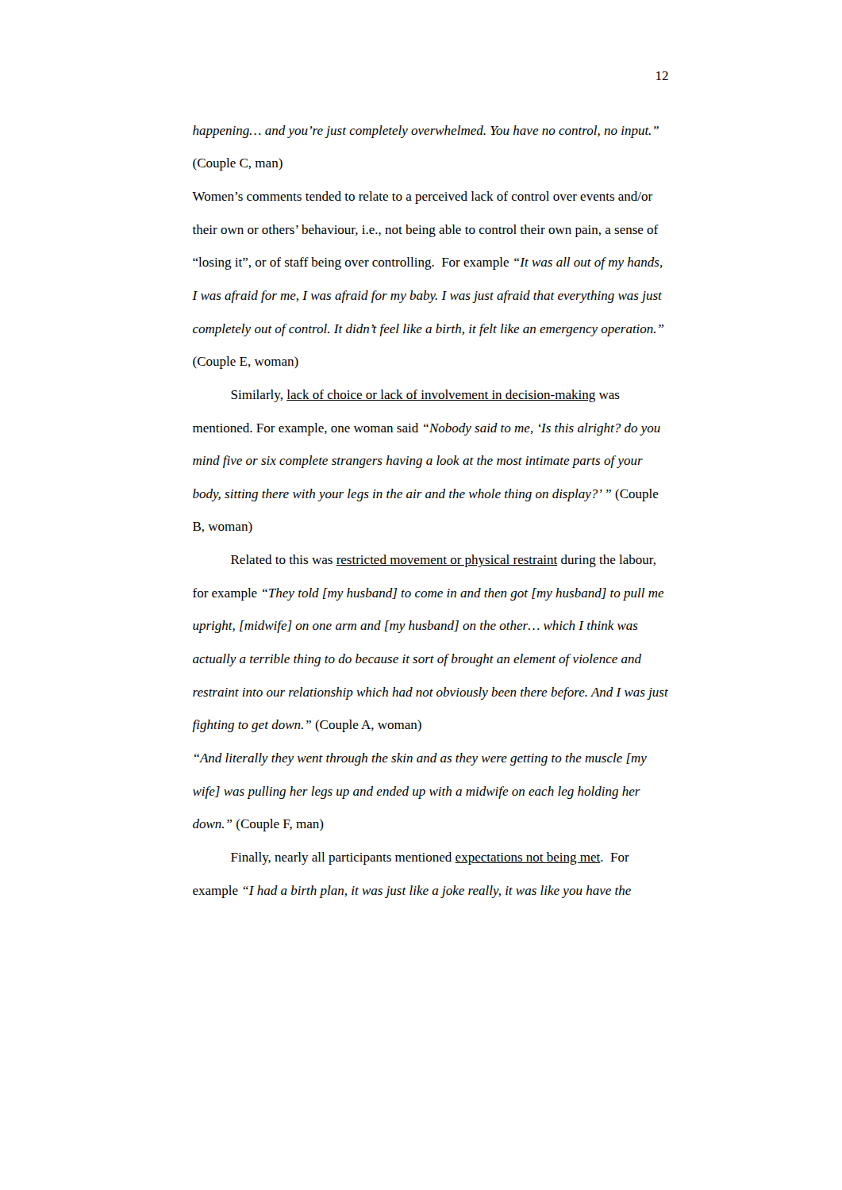12
happening… and you’re just completely overwhelmed. You have no control, no input.” (Couple C, man)
Women’s comments tended to relate to a perceived lack of control over events and/or their own or others’ behaviour, i.e., not being able to control their own pain, a sense of “losing it”, or of staff being over controlling. For example “It was all out of my hands, I was afraid for me, I was afraid for my baby. I was just afraid that everything was just completely out of control. It didn’t feel like a birth, it felt like an emergency operation.” (Couple E, woman)
Similarly, lack of choice or lack of involvement in decision-making was mentioned. For example, one woman said “Nobody said to me, ‘Is this alright? do you mind five or six complete strangers having a look at the most intimate parts of your body, sitting there with your legs in the air and the whole thing on display?’ ” (Couple B, woman)
Related to this was restricted movement or physical restraint during the labour, for example “They told [my husband] to come in and then got [my husband] to pull me upright, [midwife] on one arm and [my husband] on the other… which I think was actually a terrible thing to do because it sort of brought an element of violence and restraint into our relationship which had not obviously been there before. And I was just fighting to get down.” (Couple A, woman)
“And literally they went through the skin and as they were getting to the muscle [my wife] was pulling her legs up and ended up with a midwife on each leg holding her down.” (Couple F, man)
Finally, nearly all participants mentioned expectations not being met. For example “I had a birth plan, it was just like a joke really, it was like you have the